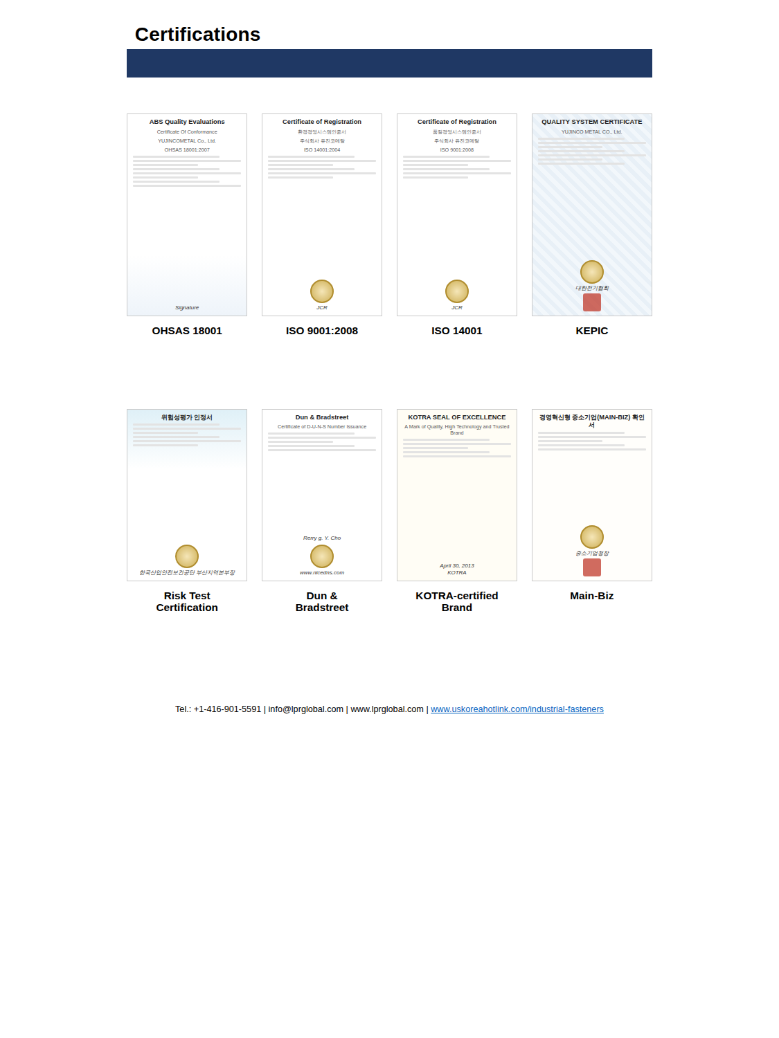Certifications
ABS Quality Evaluations
Certificate Of Conformance
YUJINCOMETAL Co., Ltd.
OHSAS 18001:2007
Signature
OHSAS 18001
Certificate of Registration
환경경영시스템인증서
주식회사 유진코메탈
ISO 14001:2004
JCR
ISO 9001:2008
Certificate of Registration
품질경영시스템인증서
주식회사 유진코메탈
ISO 9001:2008
JCR
ISO 14001
QUALITY SYSTEM CERTIFICATE
YUJINCO METAL CO., Ltd.
대한전기협회
KEPIC
위험성평가 인정서
한국산업안전보건공단 부산지역본부장
Risk Test
Certification
Dun & Bradstreet
Certificate of D-U-N-S Number Issuance
Rerry g. Y. Cho
www.nicedns.com
Dun &
Bradstreet
KOTRA SEAL OF EXCELLENCE
A Mark of Quality, High Technology and Trusted Brand
April 30, 2013
KOTRA
KOTRA-certified
Brand
경영혁신형 중소기업(MAIN-BIZ) 확인서
중소기업청장
Main-Biz
Tel.: +1-416-901-5591 | info@lprglobal.com | www.lprglobal.com | www.uskoreahotlink.com/industrial-fasteners